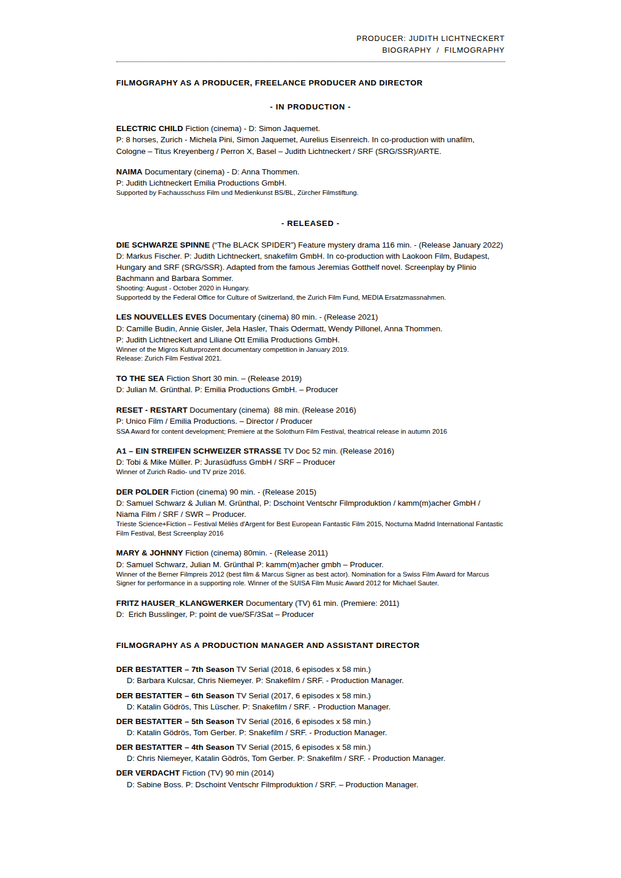PRODUCER: JUDITH LICHTNECKERT
BIOGRAPHY / FILMOGRAPHY
Filmography as a producer, freelance producer and director
- In production -
ELECTRIC CHILD Fiction (cinema) - D: Simon Jaquemet.
P: 8 horses, Zurich - Michela Pini, Simon Jaquemet, Aurelius Eisenreich. In co-production with unafilm, Cologne – Titus Kreyenberg / Perron X, Basel – Judith Lichtneckert / SRF (SRG/SSR)/ARTE.
NAIMA Documentary (cinema) - D: Anna Thommen.
P: Judith Lichtneckert Emilia Productions GmbH.
Supported by Fachausschuss Film und Medienkunst BS/BL, Zürcher Filmstiftung.
- Released -
DIE SCHWARZE SPINNE (“The BLACK SPIDER”) Feature mystery drama 116 min. - (Release January 2022)
D: Markus Fischer. P: Judith Lichtneckert, snakefilm GmbH. In co-production with Laokoon Film, Budapest, Hungary and SRF (SRG/SSR). Adapted from the famous Jeremias Gotthelf novel. Screenplay by Plinio Bachmann and Barbara Sommer.
Shooting: August - October 2020 in Hungary.
Supportedd by the Federal Office for Culture of Switzerland, the Zurich Film Fund, MEDIA Ersatzmassnahmen.
LES NOUVELLES EVES Documentary (cinema) 80 min. - (Release 2021)
D: Camille Budin, Annie Gisler, Jela Hasler, Thais Odermatt, Wendy Pillonel, Anna Thommen.
P: Judith Lichtneckert and Liliane Ott Emilia Productions GmbH.
Winner of the Migros Kulturprozent documentary competition in January 2019.
Release: Zurich Film Festival 2021.
TO THE SEA Fiction Short 30 min. – (Release 2019)
D: Julian M. Grünthal. P: Emilia Productions GmbH. – Producer
RESET - RESTART Documentary (cinema) 88 min. (Release 2016)
P: Unico Film / Emilia Productions. – Director / Producer
SSA Award for content development; Premiere at the Solothurn Film Festival, theatrical release in autumn 2016
A1 – EIN STREIFEN SCHWEIZER STRASSE TV Doc 52 min. (Release 2016)
D: Tobi & Mike Müller. P: Jurasüdfuss GmbH / SRF – Producer
Winner of Zurich Radio- und TV prize 2016.
DER POLDER Fiction (cinema) 90 min. - (Release 2015)
D: Samuel Schwarz & Julian M. Grünthal, P: Dschoint Ventschr Filmproduktion / kamm(m)acher GmbH / Niama Film / SRF / SWR – Producer.
Trieste Science+Fiction – Festival Méliès d'Argent for Best European Fantastic Film 2015, Nocturna Madrid International Fantastic Film Festival, Best Screenplay 2016
MARY & JOHNNY Fiction (cinema) 80min. - (Release 2011)
D: Samuel Schwarz, Julian M. Grünthal P: kamm(m)acher gmbh – Producer.
Winner of the Berner Filmpreis 2012 (best film & Marcus Signer as best actor). Nomination for a Swiss Film Award for Marcus Signer for performance in a supporting role. Winner of the SUISA Film Music Award 2012 for Michael Sauter.
FRITZ HAUSER_KLANGWERKER Documentary (TV) 61 min. (Premiere: 2011)
D: Erich Busslinger, P: point de vue/SF/3Sat – Producer
Filmography as a production manager and assistant director
DER BESTATTER – 7th Season TV Serial (2018, 6 episodes x 58 min.) D: Barbara Kulcsar, Chris Niemeyer. P: Snakefilm / SRF. - Production Manager.
DER BESTATTER – 6th Season TV Serial (2017, 6 episodes x 58 min.) D: Katalin Gödrös, This Lüscher. P: Snakefilm / SRF. - Production Manager.
DER BESTATTER – 5th Season TV Serial (2016, 6 episodes x 58 min.) D: Katalin Gödrös, Tom Gerber. P: Snakefilm / SRF. - Production Manager.
DER BESTATTER – 4th Season TV Serial (2015, 6 episodes x 58 min.) D: Chris Niemeyer, Katalin Gödrös, Tom Gerber. P: Snakefilm / SRF. - Production Manager.
DER VERDACHT Fiction (TV) 90 min (2014) D: Sabine Boss. P: Dschoint Ventschr Filmproduktion / SRF. – Production Manager.